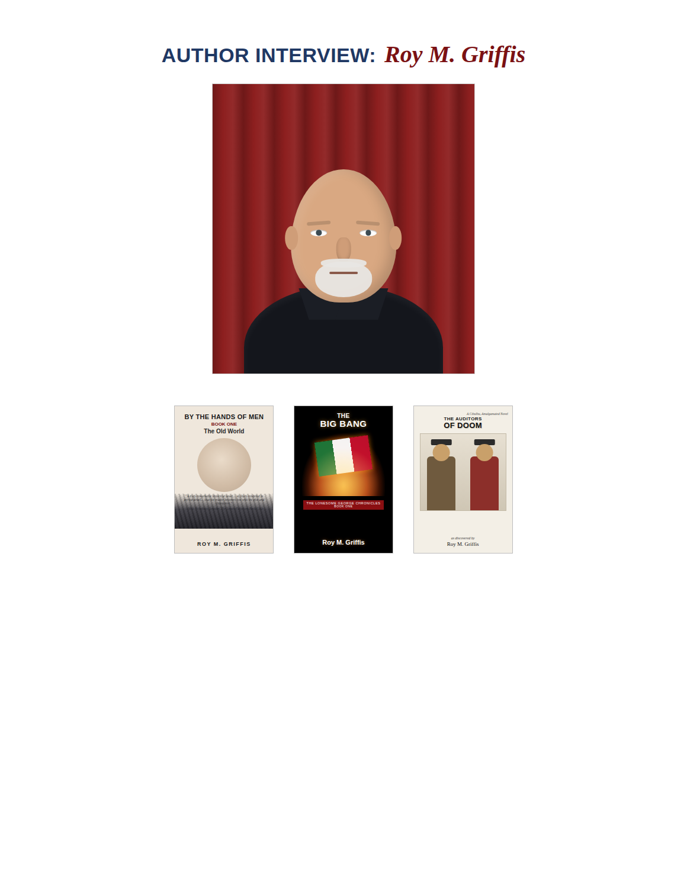Author Interview: Roy M. Griffis
BY THE HANDS OF MEN
BOOK ONE
The Old World
“A truly remarkable historical novel… so finely rendered in period detail… that the reader becomes lost with the plot and characters.”
—Matt Friedman, founder, The James Patterson Book Club
ROY M. GRIFFIS
THE BIG BANG
THE LONESOME GEORGE CHRONICLES BOOK ONE
Roy M. Griffis
A Cthulhu, Amalgamated Novel
THE AUDITORS OF DOOM
as discovered by Roy M. Griffis